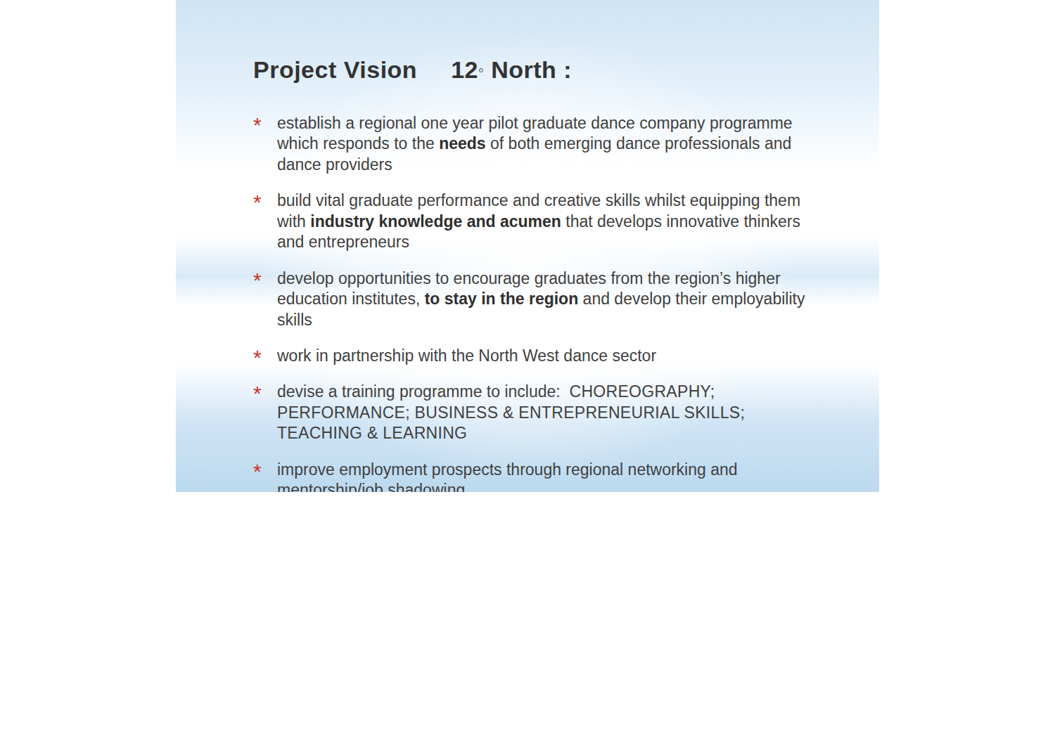Project Vision 12◦ North :
establish a regional one year pilot graduate dance company programme which responds to the needs of both emerging dance professionals and dance providers
build vital graduate performance and creative skills whilst equipping them with industry knowledge and acumen that develops innovative thinkers and entrepreneurs
develop opportunities to encourage graduates from the region’s higher education institutes, to stay in the region and develop their employability skills
work in partnership with the North West dance sector
devise a training programme to include: CHOREOGRAPHY; PERFORMANCE; BUSINESS & ENTREPRENEURIAL SKILLS; TEACHING & LEARNING
improve employment prospects through regional networking and mentorship/job shadowing